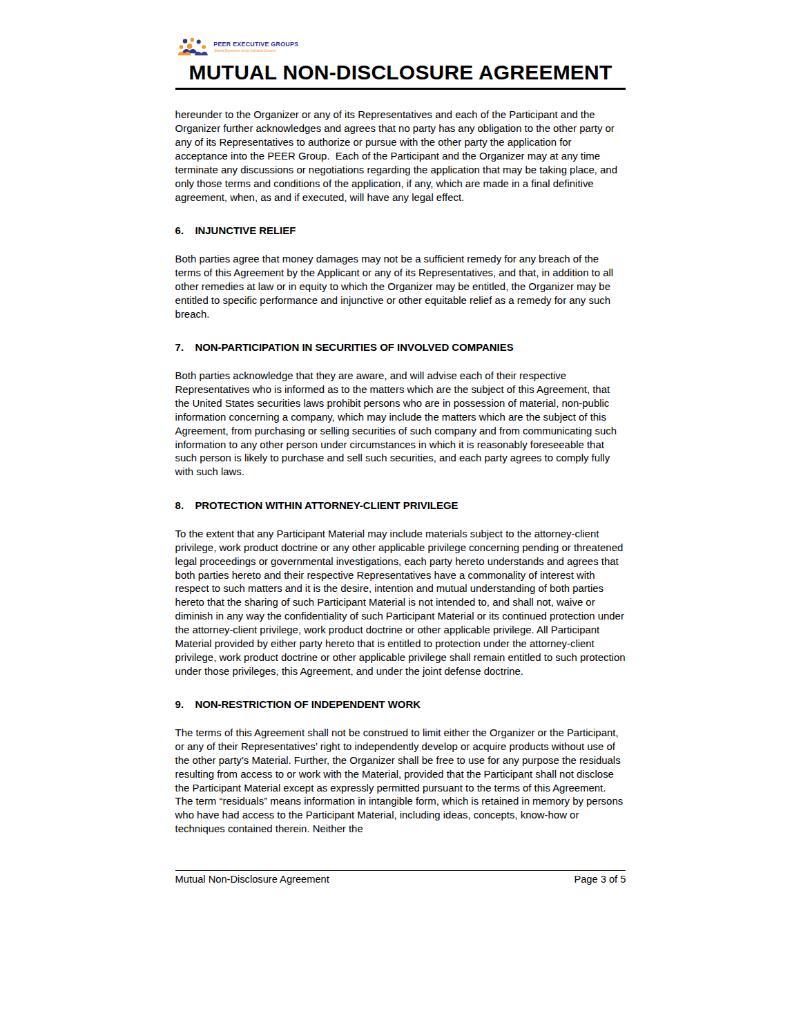PEER EXECUTIVE GROUPS Shared Experience brings Individual Success
MUTUAL NON-DISCLOSURE AGREEMENT
hereunder to the Organizer or any of its Representatives and each of the Participant and the Organizer further acknowledges and agrees that no party has any obligation to the other party or any of its Representatives to authorize or pursue with the other party the application for acceptance into the PEER Group. Each of the Participant and the Organizer may at any time terminate any discussions or negotiations regarding the application that may be taking place, and only those terms and conditions of the application, if any, which are made in a final definitive agreement, when, as and if executed, will have any legal effect.
6. INJUNCTIVE RELIEF
Both parties agree that money damages may not be a sufficient remedy for any breach of the terms of this Agreement by the Applicant or any of its Representatives, and that, in addition to all other remedies at law or in equity to which the Organizer may be entitled, the Organizer may be entitled to specific performance and injunctive or other equitable relief as a remedy for any such breach.
7. NON-PARTICIPATION IN SECURITIES OF INVOLVED COMPANIES
Both parties acknowledge that they are aware, and will advise each of their respective Representatives who is informed as to the matters which are the subject of this Agreement, that the United States securities laws prohibit persons who are in possession of material, non-public information concerning a company, which may include the matters which are the subject of this Agreement, from purchasing or selling securities of such company and from communicating such information to any other person under circumstances in which it is reasonably foreseeable that such person is likely to purchase and sell such securities, and each party agrees to comply fully with such laws.
8. PROTECTION WITHIN ATTORNEY-CLIENT PRIVILEGE
To the extent that any Participant Material may include materials subject to the attorney-client privilege, work product doctrine or any other applicable privilege concerning pending or threatened legal proceedings or governmental investigations, each party hereto understands and agrees that both parties hereto and their respective Representatives have a commonality of interest with respect to such matters and it is the desire, intention and mutual understanding of both parties hereto that the sharing of such Participant Material is not intended to, and shall not, waive or diminish in any way the confidentiality of such Participant Material or its continued protection under the attorney-client privilege, work product doctrine or other applicable privilege. All Participant Material provided by either party hereto that is entitled to protection under the attorney-client privilege, work product doctrine or other applicable privilege shall remain entitled to such protection under those privileges, this Agreement, and under the joint defense doctrine.
9. NON-RESTRICTION OF INDEPENDENT WORK
The terms of this Agreement shall not be construed to limit either the Organizer or the Participant, or any of their Representatives’ right to independently develop or acquire products without use of the other party’s Material. Further, the Organizer shall be free to use for any purpose the residuals resulting from access to or work with the Material, provided that the Participant shall not disclose the Participant Material except as expressly permitted pursuant to the terms of this Agreement. The term “residuals” means information in intangible form, which is retained in memory by persons who have had access to the Participant Material, including ideas, concepts, know-how or techniques contained therein. Neither the
Mutual Non-Disclosure Agreement Page 3 of 5